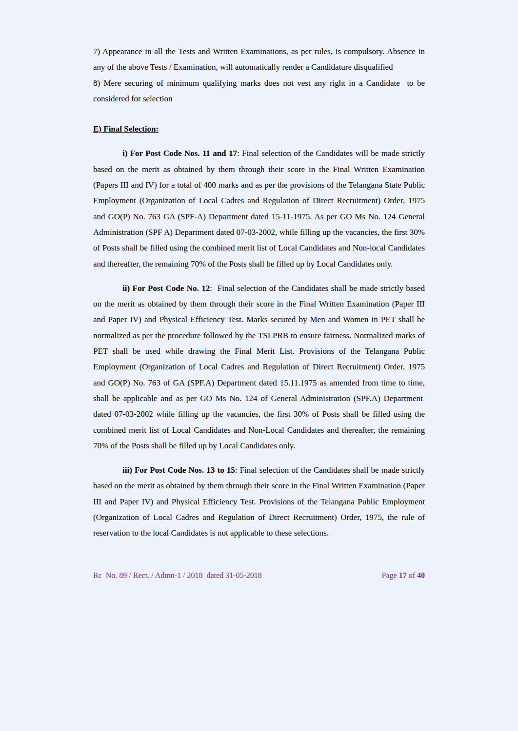7) Appearance in all the Tests and Written Examinations, as per rules, is compulsory. Absence in any of the above Tests / Examination, will automatically render a Candidature disqualified
8) Mere securing of minimum qualifying marks does not vest any right in a Candidate to be considered for selection
E) Final Selection:
i) For Post Code Nos. 11 and 17: Final selection of the Candidates will be made strictly based on the merit as obtained by them through their score in the Final Written Examination (Papers III and IV) for a total of 400 marks and as per the provisions of the Telangana State Public Employment (Organization of Local Cadres and Regulation of Direct Recruitment) Order, 1975 and GO(P) No. 763 GA (SPF-A) Department dated 15-11-1975. As per GO Ms No. 124 General Administration (SPF A) Department dated 07-03-2002, while filling up the vacancies, the first 30% of Posts shall be filled using the combined merit list of Local Candidates and Non-local Candidates and thereafter, the remaining 70% of the Posts shall be filled up by Local Candidates only.
ii) For Post Code No. 12: Final selection of the Candidates shall be made strictly based on the merit as obtained by them through their score in the Final Written Examination (Paper III and Paper IV) and Physical Efficiency Test. Marks secured by Men and Women in PET shall be normalized as per the procedure followed by the TSLPRB to ensure fairness. Normalized marks of PET shall be used while drawing the Final Merit List. Provisions of the Telangana Public Employment (Organization of Local Cadres and Regulation of Direct Recruitment) Order, 1975 and GO(P) No. 763 of GA (SPF.A) Department dated 15.11.1975 as amended from time to time, shall be applicable and as per GO Ms No. 124 of General Administration (SPF.A) Department dated 07-03-2002 while filling up the vacancies, the first 30% of Posts shall be filled using the combined merit list of Local Candidates and Non-Local Candidates and thereafter, the remaining 70% of the Posts shall be filled up by Local Candidates only.
iii) For Post Code Nos. 13 to 15: Final selection of the Candidates shall be made strictly based on the merit as obtained by them through their score in the Final Written Examination (Paper III and Paper IV) and Physical Efficiency Test. Provisions of the Telangana Public Employment (Organization of Local Cadres and Regulation of Direct Recruitment) Order, 1975, the rule of reservation to the local Candidates is not applicable to these selections.
Rc No. 89 / Rect. / Admn-1 / 2018 dated 31-05-2018 Page 17 of 40